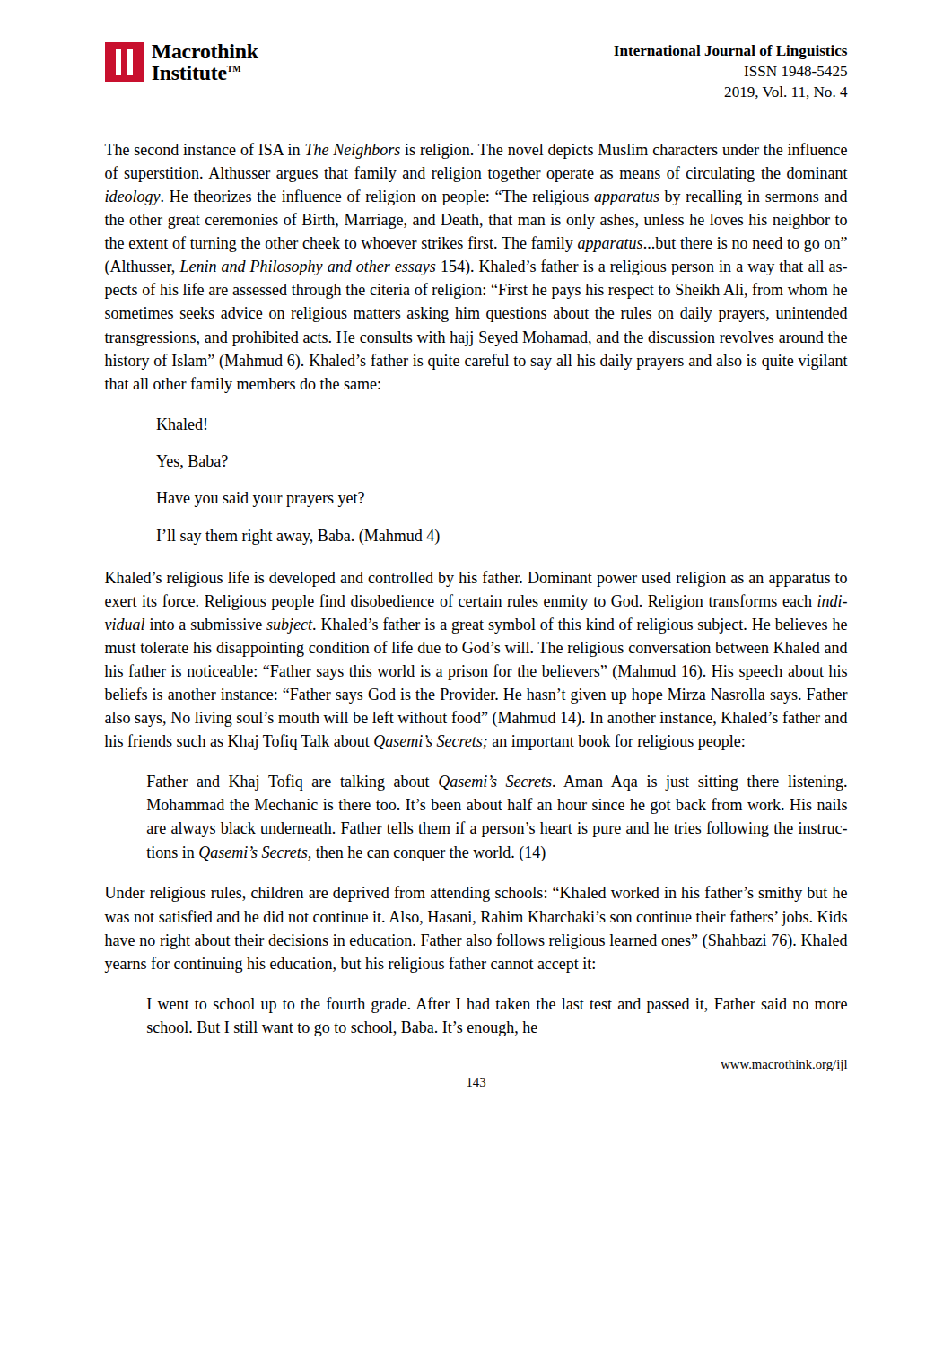Macrothink InstituteTM
International Journal of Linguistics
ISSN 1948-5425
2019, Vol. 11, No. 4
The second instance of ISA in The Neighbors is religion. The novel depicts Muslim characters under the influence of superstition. Althusser argues that family and religion together operate as means of circulating the dominant ideology. He theorizes the influence of religion on people: “The religious apparatus by recalling in sermons and the other great ceremonies of Birth, Marriage, and Death, that man is only ashes, unless he loves his neighbor to the extent of turning the other cheek to whoever strikes first. The family apparatus...but there is no need to go on” (Althusser, Lenin and Philosophy and other essays 154). Khaled’s father is a religious person in a way that all aspects of his life are assessed through the citeria of religion: “First he pays his respect to Sheikh Ali, from whom he sometimes seeks advice on religious matters asking him questions about the rules on daily prayers, unintended transgressions, and prohibited acts. He consults with hajj Seyed Mohamad, and the discussion revolves around the history of Islam” (Mahmud 6). Khaled’s father is quite careful to say all his daily prayers and also is quite vigilant that all other family members do the same:
Khaled!
Yes, Baba?
Have you said your prayers yet?
I’ll say them right away, Baba. (Mahmud 4)
Khaled’s religious life is developed and controlled by his father. Dominant power used religion as an apparatus to exert its force. Religious people find disobedience of certain rules enmity to God. Religion transforms each individual into a submissive subject. Khaled’s father is a great symbol of this kind of religious subject. He believes he must tolerate his disappointing condition of life due to God’s will. The religious conversation between Khaled and his father is noticeable: “Father says this world is a prison for the believers” (Mahmud 16). His speech about his beliefs is another instance: “Father says God is the Provider. He hasn’t given up hope Mirza Nasrolla says. Father also says, No living soul’s mouth will be left without food” (Mahmud 14). In another instance, Khaled’s father and his friends such as Khaj Tofiq Talk about Qasemi’s Secrets; an important book for religious people:
Father and Khaj Tofiq are talking about Qasemi’s Secrets. Aman Aqa is just sitting there listening. Mohammad the Mechanic is there too. It’s been about half an hour since he got back from work. His nails are always black underneath. Father tells them if a person’s heart is pure and he tries following the instructions in Qasemi’s Secrets, then he can conquer the world. (14)
Under religious rules, children are deprived from attending schools: “Khaled worked in his father’s smithy but he was not satisfied and he did not continue it. Also, Hasani, Rahim Kharchaki’s son continue their fathers’ jobs. Kids have no right about their decisions in education. Father also follows religious learned ones” (Shahbazi 76). Khaled yearns for continuing his education, but his religious father cannot accept it:
I went to school up to the fourth grade. After I had taken the last test and passed it, Father said no more school. But I still want to go to school, Baba. It’s enough, he
www.macrothink.org/ijl
143